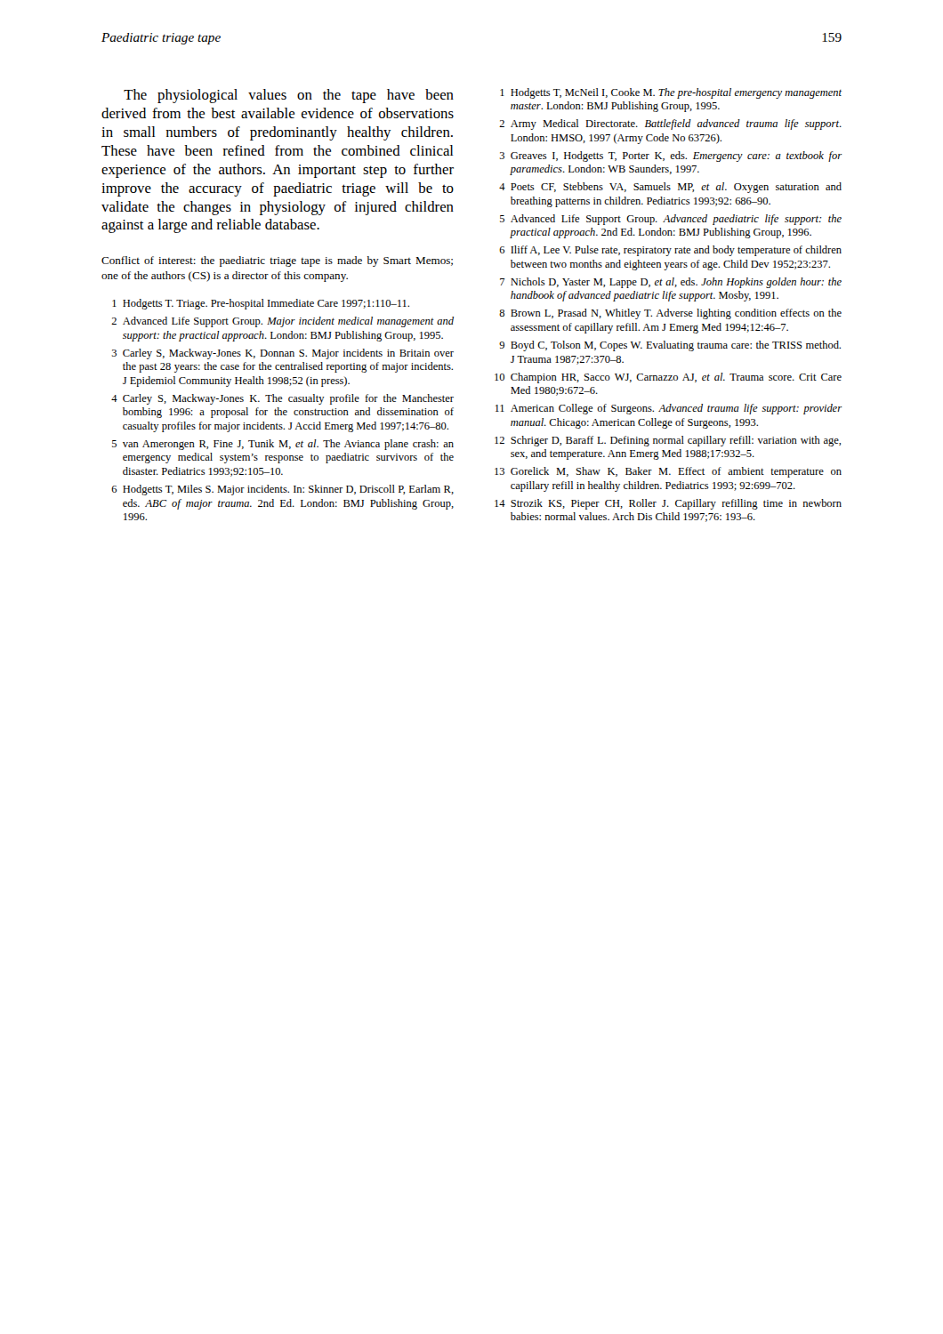Paediatric triage tape 159
The physiological values on the tape have been derived from the best available evidence of observations in small numbers of predominantly healthy children. These have been refined from the combined clinical experience of the authors. An important step to further improve the accuracy of paediatric triage will be to validate the changes in physiology of injured children against a large and reliable database.
Conflict of interest: the paediatric triage tape is made by Smart Memos; one of the authors (CS) is a director of this company.
Hodgetts T. Triage. Pre-hospital Immediate Care 1997;1:110–11.
Advanced Life Support Group. Major incident medical management and support: the practical approach. London: BMJ Publishing Group, 1995.
Carley S, Mackway-Jones K, Donnan S. Major incidents in Britain over the past 28 years: the case for the centralised reporting of major incidents. J Epidemiol Community Health 1998;52 (in press).
Carley S, Mackway-Jones K. The casualty profile for the Manchester bombing 1996: a proposal for the construction and dissemination of casualty profiles for major incidents. J Accid Emerg Med 1997;14:76–80.
van Amerongen R, Fine J, Tunik M, et al. The Avianca plane crash: an emergency medical system’s response to paediatric survivors of the disaster. Pediatrics 1993;92:105–10.
Hodgetts T, Miles S. Major incidents. In: Skinner D, Driscoll P, Earlam R, eds. ABC of major trauma. 2nd Ed. London: BMJ Publishing Group, 1996.
Hodgetts T, McNeil I, Cooke M. The pre-hospital emergency management master. London: BMJ Publishing Group, 1995.
Army Medical Directorate. Battlefield advanced trauma life support. London: HMSO, 1997 (Army Code No 63726).
Greaves I, Hodgetts T, Porter K, eds. Emergency care: a textbook for paramedics. London: WB Saunders, 1997.
Poets CF, Stebbens VA, Samuels MP, et al. Oxygen saturation and breathing patterns in children. Pediatrics 1993;92: 686–90.
Advanced Life Support Group. Advanced paediatric life support: the practical approach. 2nd Ed. London: BMJ Publishing Group, 1996.
Iliff A, Lee V. Pulse rate, respiratory rate and body temperature of children between two months and eighteen years of age. Child Dev 1952;23:237.
Nichols D, Yaster M, Lappe D, et al, eds. John Hopkins golden hour: the handbook of advanced paediatric life support. Mosby, 1991.
Brown L, Prasad N, Whitley T. Adverse lighting condition effects on the assessment of capillary refill. Am J Emerg Med 1994;12:46–7.
Boyd C, Tolson M, Copes W. Evaluating trauma care: the TRISS method. J Trauma 1987;27:370–8.
Champion HR, Sacco WJ, Carnazzo AJ, et al. Trauma score. Crit Care Med 1980;9:672–6.
American College of Surgeons. Advanced trauma life support: provider manual. Chicago: American College of Surgeons, 1993.
Schriger D, Baraff L. Defining normal capillary refill: variation with age, sex, and temperature. Ann Emerg Med 1988;17:932–5.
Gorelick M, Shaw K, Baker M. Effect of ambient temperature on capillary refill in healthy children. Pediatrics 1993; 92:699–702.
Strozik KS, Pieper CH, Roller J. Capillary refilling time in newborn babies: normal values. Arch Dis Child 1997;76: 193–6.